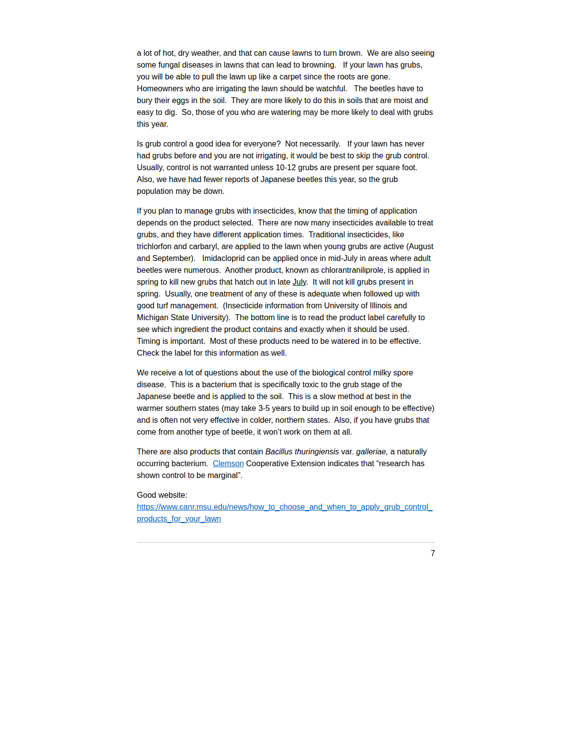a lot of hot, dry weather, and that can cause lawns to turn brown. We are also seeing some fungal diseases in lawns that can lead to browning. If your lawn has grubs, you will be able to pull the lawn up like a carpet since the roots are gone. Homeowners who are irrigating the lawn should be watchful. The beetles have to bury their eggs in the soil. They are more likely to do this in soils that are moist and easy to dig. So, those of you who are watering may be more likely to deal with grubs this year.
Is grub control a good idea for everyone? Not necessarily. If your lawn has never had grubs before and you are not irrigating, it would be best to skip the grub control. Usually, control is not warranted unless 10-12 grubs are present per square foot. Also, we have had fewer reports of Japanese beetles this year, so the grub population may be down.
If you plan to manage grubs with insecticides, know that the timing of application depends on the product selected. There are now many insecticides available to treat grubs, and they have different application times. Traditional insecticides, like trichlorfon and carbaryl, are applied to the lawn when young grubs are active (August and September). Imidacloprid can be applied once in mid-July in areas where adult beetles were numerous. Another product, known as chlorantraniliprole, is applied in spring to kill new grubs that hatch out in late July. It will not kill grubs present in spring. Usually, one treatment of any of these is adequate when followed up with good turf management. (Insecticide information from University of Illinois and Michigan State University). The bottom line is to read the product label carefully to see which ingredient the product contains and exactly when it should be used. Timing is important. Most of these products need to be watered in to be effective. Check the label for this information as well.
We receive a lot of questions about the use of the biological control milky spore disease. This is a bacterium that is specifically toxic to the grub stage of the Japanese beetle and is applied to the soil. This is a slow method at best in the warmer southern states (may take 3-5 years to build up in soil enough to be effective) and is often not very effective in colder, northern states. Also, if you have grubs that come from another type of beetle, it won’t work on them at all.
There are also products that contain Bacillus thuringiensis var. galleriae, a naturally occurring bacterium. Clemson Cooperative Extension indicates that “research has shown control to be marginal”.
Good website:
https://www.canr.msu.edu/news/how_to_choose_and_when_to_apply_grub_control_products_for_your_lawn
7